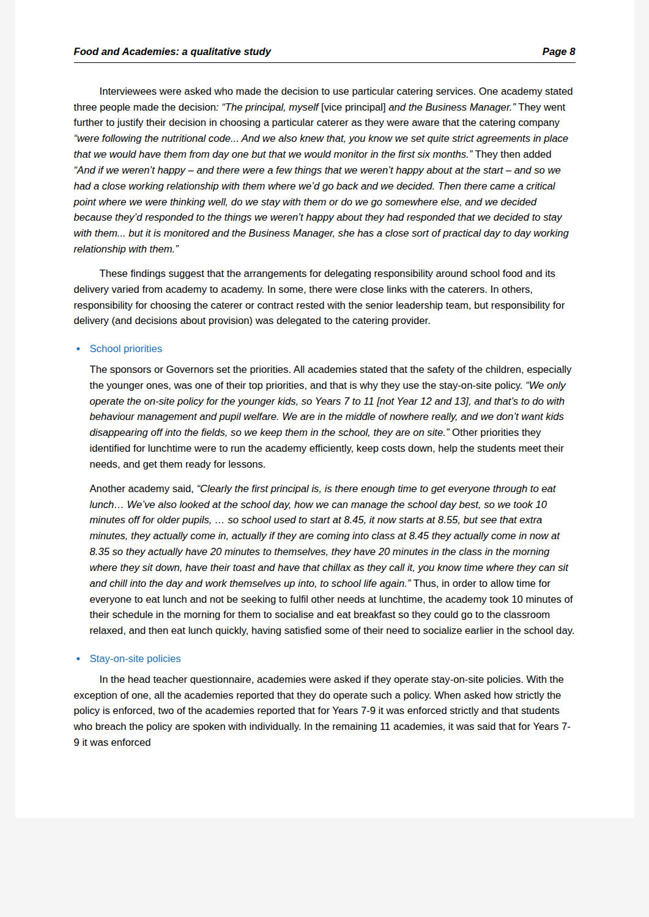Food and Academies: a qualitative study Page 8
Interviewees were asked who made the decision to use particular catering services. One academy stated three people made the decision: “The principal, myself [vice principal] and the Business Manager.” They went further to justify their decision in choosing a particular caterer as they were aware that the catering company “were following the nutritional code... And we also knew that, you know we set quite strict agreements in place that we would have them from day one but that we would monitor in the first six months.” They then added “And if we weren’t happy – and there were a few things that we weren’t happy about at the start – and so we had a close working relationship with them where we’d go back and we decided. Then there came a critical point where we were thinking well, do we stay with them or do we go somewhere else, and we decided because they’d responded to the things we weren’t happy about they had responded that we decided to stay with them... but it is monitored and the Business Manager, she has a close sort of practical day to day working relationship with them.”
These findings suggest that the arrangements for delegating responsibility around school food and its delivery varied from academy to academy. In some, there were close links with the caterers. In others, responsibility for choosing the caterer or contract rested with the senior leadership team, but responsibility for delivery (and decisions about provision) was delegated to the catering provider.
School priorities
The sponsors or Governors set the priorities. All academies stated that the safety of the children, especially the younger ones, was one of their top priorities, and that is why they use the stay-on-site policy. “We only operate the on-site policy for the younger kids, so Years 7 to 11 [not Year 12 and 13], and that’s to do with behaviour management and pupil welfare. We are in the middle of nowhere really, and we don’t want kids disappearing off into the fields, so we keep them in the school, they are on site.” Other priorities they identified for lunchtime were to run the academy efficiently, keep costs down, help the students meet their needs, and get them ready for lessons.
Another academy said, “Clearly the first principal is, is there enough time to get everyone through to eat lunch… We’ve also looked at the school day, how we can manage the school day best, so we took 10 minutes off for older pupils, … so school used to start at 8.45, it now starts at 8.55, but see that extra minutes, they actually come in, actually if they are coming into class at 8.45 they actually come in now at 8.35 so they actually have 20 minutes to themselves, they have 20 minutes in the class in the morning where they sit down, have their toast and have that chillax as they call it, you know time where they can sit and chill into the day and work themselves up into, to school life again.” Thus, in order to allow time for everyone to eat lunch and not be seeking to fulfil other needs at lunchtime, the academy took 10 minutes of their schedule in the morning for them to socialise and eat breakfast so they could go to the classroom relaxed, and then eat lunch quickly, having satisfied some of their need to socialize earlier in the school day.
Stay-on-site policies
In the head teacher questionnaire, academies were asked if they operate stay-on-site policies. With the exception of one, all the academies reported that they do operate such a policy. When asked how strictly the policy is enforced, two of the academies reported that for Years 7-9 it was enforced strictly and that students who breach the policy are spoken with individually. In the remaining 11 academies, it was said that for Years 7-9 it was enforced